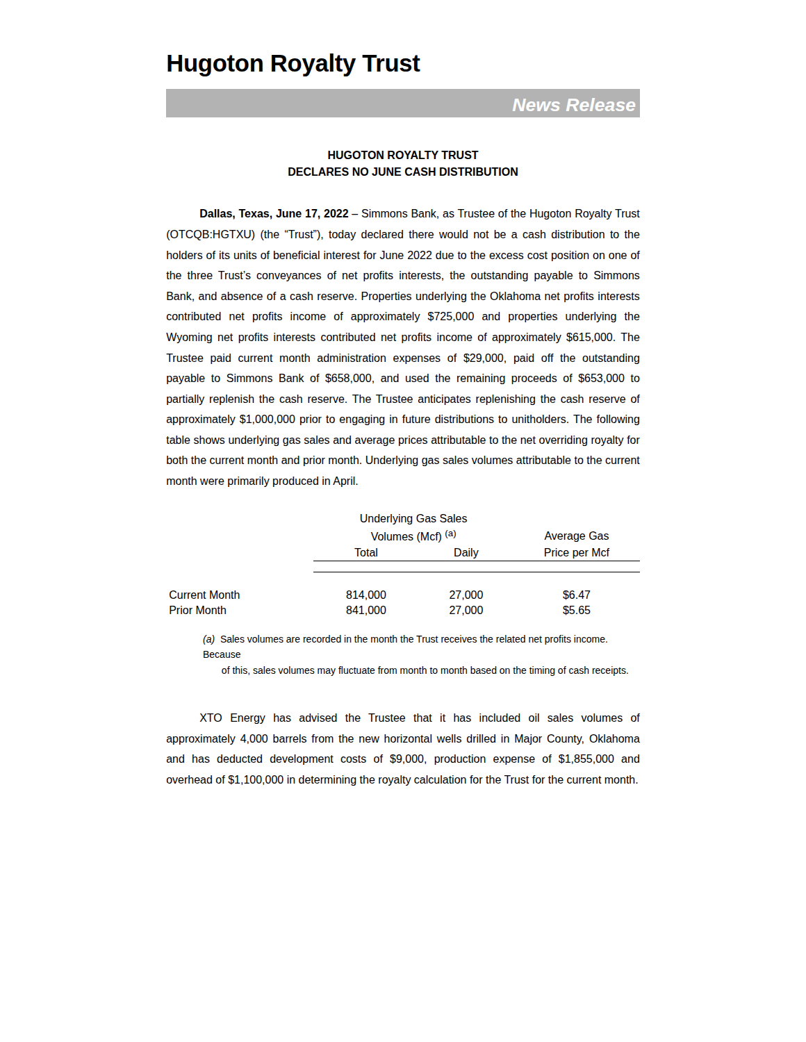Hugoton Royalty Trust
News Release
HUGOTON ROYALTY TRUST
DECLARES NO JUNE CASH DISTRIBUTION
Dallas, Texas, June 17, 2022 – Simmons Bank, as Trustee of the Hugoton Royalty Trust (OTCQB:HGTXU) (the “Trust”), today declared there would not be a cash distribution to the holders of its units of beneficial interest for June 2022 due to the excess cost position on one of the three Trust’s conveyances of net profits interests, the outstanding payable to Simmons Bank, and absence of a cash reserve. Properties underlying the Oklahoma net profits interests contributed net profits income of approximately $725,000 and properties underlying the Wyoming net profits interests contributed net profits income of approximately $615,000. The Trustee paid current month administration expenses of $29,000, paid off the outstanding payable to Simmons Bank of $658,000, and used the remaining proceeds of $653,000 to partially replenish the cash reserve. The Trustee anticipates replenishing the cash reserve of approximately $1,000,000 prior to engaging in future distributions to unitholders. The following table shows underlying gas sales and average prices attributable to the net overriding royalty for both the current month and prior month. Underlying gas sales volumes attributable to the current month were primarily produced in April.
| | Underlying Gas Sales | |
| | Volumes (Mcf) (a) | Average Gas |
| | Total | Daily | Price per Mcf |
| Current Month | 814,000 | 27,000 | $6.47 |
| Prior Month | 841,000 | 27,000 | $5.65 |
(a) Sales volumes are recorded in the month the Trust receives the related net profits income. Because of this, sales volumes may fluctuate from month to month based on the timing of cash receipts.
XTO Energy has advised the Trustee that it has included oil sales volumes of approximately 4,000 barrels from the new horizontal wells drilled in Major County, Oklahoma and has deducted development costs of $9,000, production expense of $1,855,000 and overhead of $1,100,000 in determining the royalty calculation for the Trust for the current month.